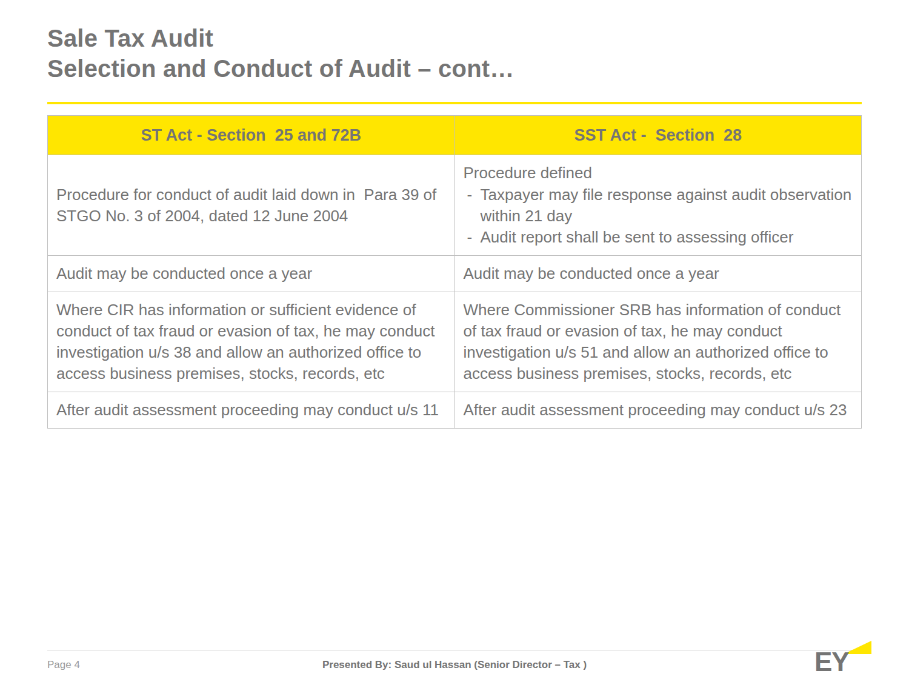Sale Tax Audit
Selection and Conduct of Audit – cont…
| ST Act - Section 25 and 72B | SST Act - Section 28 |
| --- | --- |
| Procedure for conduct of audit laid down in Para 39 of STGO No. 3 of 2004, dated 12 June 2004 | Procedure defined Taxpayer may file response against audit observation within 21 day Audit report shall be sent to assessing officer |
| Audit may be conducted once a year | Audit may be conducted once a year |
| Where CIR has information or sufficient evidence of conduct of tax fraud or evasion of tax, he may conduct investigation u/s 38 and allow an authorized office to access business premises, stocks, records, etc | Where Commissioner SRB has information of conduct of tax fraud or evasion of tax, he may conduct investigation u/s 51 and allow an authorized office to access business premises, stocks, records, etc |
| After audit assessment proceeding may conduct u/s 11 | After audit assessment proceeding may conduct u/s 23 |
Page 4
Presented By: Saud ul Hassan (Senior Director – Tax )
EY